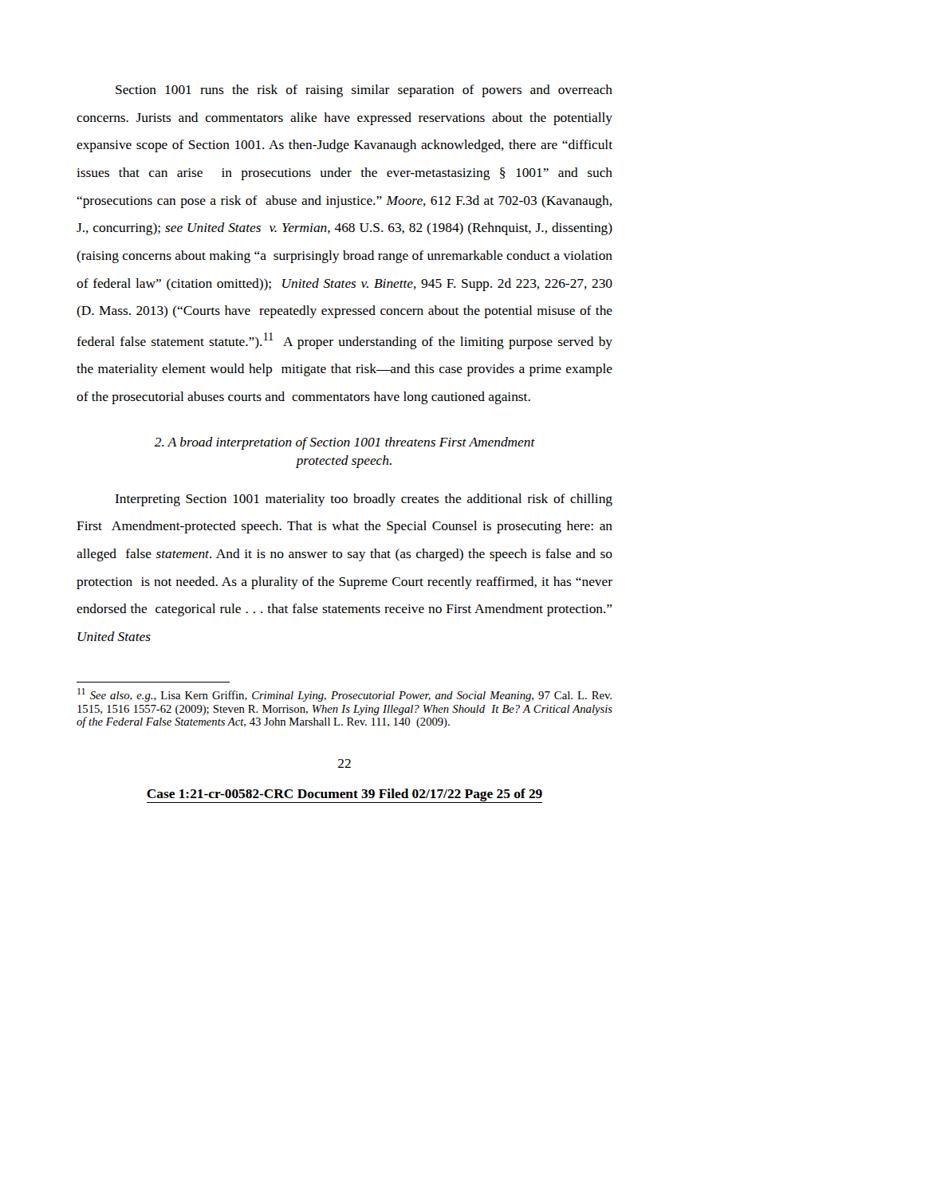Section 1001 runs the risk of raising similar separation of powers and overreach concerns. Jurists and commentators alike have expressed reservations about the potentially expansive scope of Section 1001. As then-Judge Kavanaugh acknowledged, there are “difficult issues that can arise in prosecutions under the ever-metastasizing § 1001” and such “prosecutions can pose a risk of abuse and injustice.” Moore, 612 F.3d at 702-03 (Kavanaugh, J., concurring); see United States v. Yermian, 468 U.S. 63, 82 (1984) (Rehnquist, J., dissenting) (raising concerns about making “a surprisingly broad range of unremarkable conduct a violation of federal law” (citation omitted)); United States v. Binette, 945 F. Supp. 2d 223, 226-27, 230 (D. Mass. 2013) (“Courts have repeatedly expressed concern about the potential misuse of the federal false statement statute.”).11 A proper understanding of the limiting purpose served by the materiality element would help mitigate that risk—and this case provides a prime example of the prosecutorial abuses courts and commentators have long cautioned against.
2. A broad interpretation of Section 1001 threatens First Amendment
protected speech.
Interpreting Section 1001 materiality too broadly creates the additional risk of chilling First Amendment-protected speech. That is what the Special Counsel is prosecuting here: an alleged false statement. And it is no answer to say that (as charged) the speech is false and so protection is not needed. As a plurality of the Supreme Court recently reaffirmed, it has “never endorsed the categorical rule . . . that false statements receive no First Amendment protection.” United States
11 See also, e.g., Lisa Kern Griffin, Criminal Lying, Prosecutorial Power, and Social Meaning, 97 Cal. L. Rev. 1515, 1516 1557-62 (2009); Steven R. Morrison, When Is Lying Illegal? When Should It Be? A Critical Analysis of the Federal False Statements Act, 43 John Marshall L. Rev. 111, 140 (2009).
22
Case 1:21-cr-00582-CRC Document 39 Filed 02/17/22 Page 25 of 29